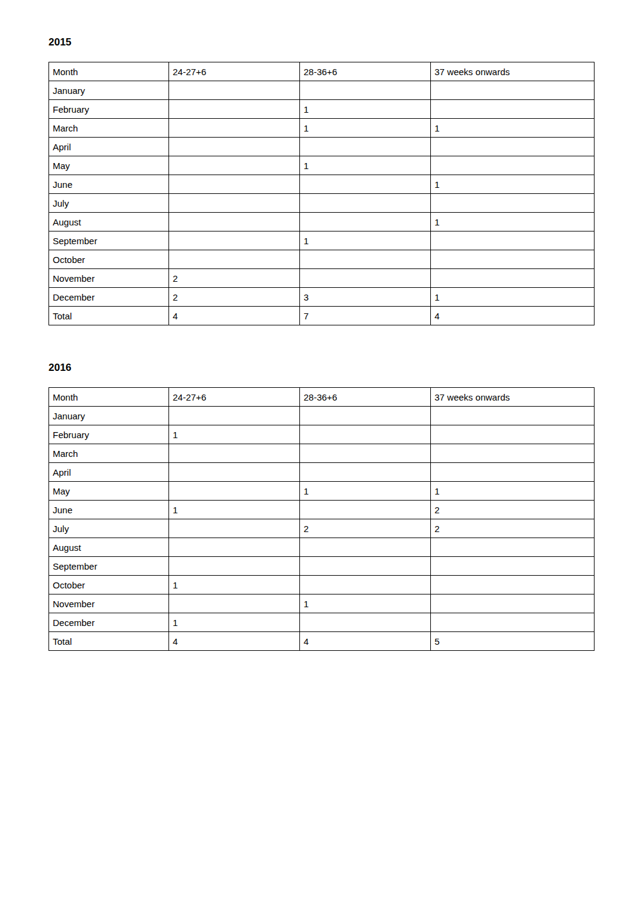2015
| Month | 24-27+6 | 28-36+6 | 37 weeks onwards |
| January | | | |
| February | | 1 | |
| March | | 1 | 1 |
| April | | | |
| May | | 1 | |
| June | | | 1 |
| July | | | |
| August | | | 1 |
| September | | 1 | |
| October | | | |
| November | 2 | | |
| December | 2 | 3 | 1 |
| Total | 4 | 7 | 4 |
2016
| Month | 24-27+6 | 28-36+6 | 37 weeks onwards |
| January | | | |
| February | 1 | | |
| March | | | |
| April | | | |
| May | | 1 | 1 |
| June | 1 | | 2 |
| July | | 2 | 2 |
| August | | | |
| September | | | |
| October | 1 | | |
| November | | 1 | |
| December | 1 | | |
| Total | 4 | 4 | 5 |